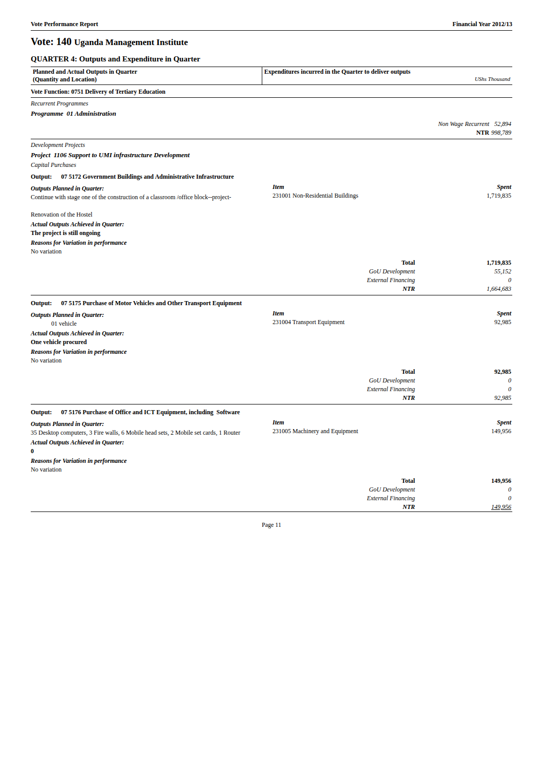Vote Performance Report Financial Year 2012/13
Vote: 140 Uganda Management Institute
QUARTER 4: Outputs and Expenditure in Quarter
| Planned and Actual Outputs in Quarter (Quantity and Location) | Expenditures incurred in the Quarter to deliver outputs UShs Thousand |
Vote Function: 0751 Delivery of Tertiary Education
Recurrent Programmes
Programme 01 Administration
| | Non Wage Recurrent | 52,894 |
| | NTR | 998,789 |
Development Projects
Project 1106 Support to UMI infrastructure Development
Capital Purchases
Output: 07 5172 Government Buildings and Administrative Infrastructure
| Outputs Planned in Quarter: Continue with stage one of the construction of a classroom /office block--project- Renovation of the Hostel Actual Outputs Achieved in Quarter: The project is still ongoing Reasons for Variation in performance No variation | / Item / Spent / / --- / --- / / 231001 Non-Residential Buildings / 1,719,835 / |
| Total | 1,719,835 |
| GoU Development | 55,152 |
| External Financing | 0 |
| NTR | 1,664,683 |
Output: 07 5175 Purchase of Motor Vehicles and Other Transport Equipment
| Outputs Planned in Quarter: 01 vehicle Actual Outputs Achieved in Quarter: One vehicle procured Reasons for Variation in performance No variation | / Item / Spent / / --- / --- / / 231004 Transport Equipment / 92,985 / |
| Total | 92,985 |
| GoU Development | 0 |
| External Financing | 0 |
| NTR | 92,985 |
Output: 07 5176 Purchase of Office and ICT Equipment, including Software
| Outputs Planned in Quarter: 35 Desktop computers, 3 Fire walls, 6 Mobile head sets, 2 Mobile set cards, 1 Router Actual Outputs Achieved in Quarter: 0 Reasons for Variation in performance No variation | / Item / Spent / / --- / --- / / 231005 Machinery and Equipment / 149,956 / |
| Total | 149,956 |
| GoU Development | 0 |
| External Financing | 0 |
| NTR | 149,956 |
Page 11